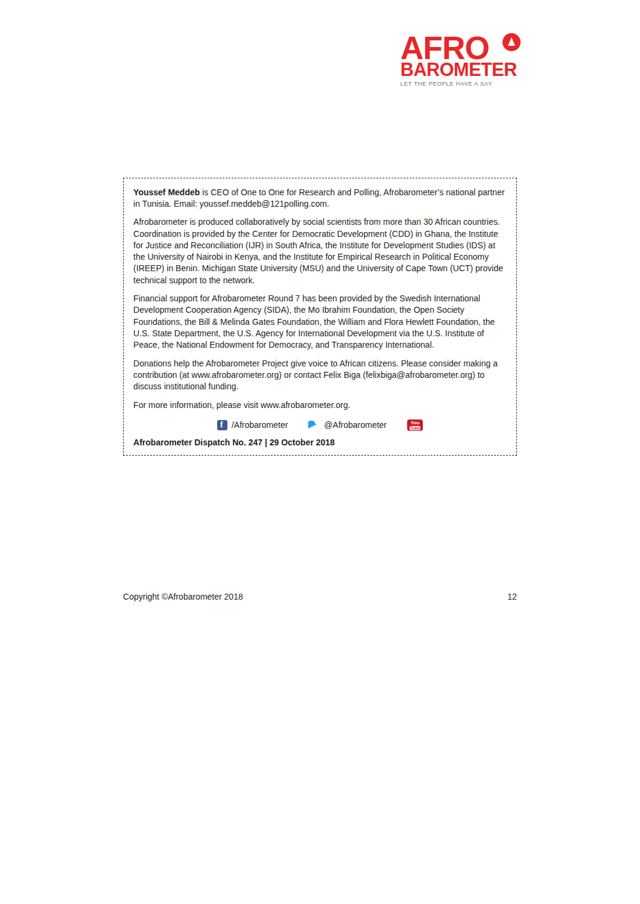AFRO BAROMETER LET THE PEOPLE HAVE A SAY
Youssef Meddeb is CEO of One to One for Research and Polling, Afrobarometer’s national partner in Tunisia. Email: youssef.meddeb@121polling.com.
Afrobarometer is produced collaboratively by social scientists from more than 30 African countries. Coordination is provided by the Center for Democratic Development (CDD) in Ghana, the Institute for Justice and Reconciliation (IJR) in South Africa, the Institute for Development Studies (IDS) at the University of Nairobi in Kenya, and the Institute for Empirical Research in Political Economy (IREEP) in Benin. Michigan State University (MSU) and the University of Cape Town (UCT) provide technical support to the network.
Financial support for Afrobarometer Round 7 has been provided by the Swedish International Development Cooperation Agency (SIDA), the Mo Ibrahim Foundation, the Open Society Foundations, the Bill & Melinda Gates Foundation, the William and Flora Hewlett Foundation, the U.S. State Department, the U.S. Agency for International Development via the U.S. Institute of Peace, the National Endowment for Democracy, and Transparency International.
Donations help the Afrobarometer Project give voice to African citizens. Please consider making a contribution (at www.afrobarometer.org) or contact Felix Biga (felixbiga@afrobarometer.org) to discuss institutional funding.
For more information, please visit www.afrobarometer.org.
/Afrobarometer @Afrobarometer You Tube
Afrobarometer Dispatch No. 247 | 29 October 2018
Copyright ©Afrobarometer 2018 12